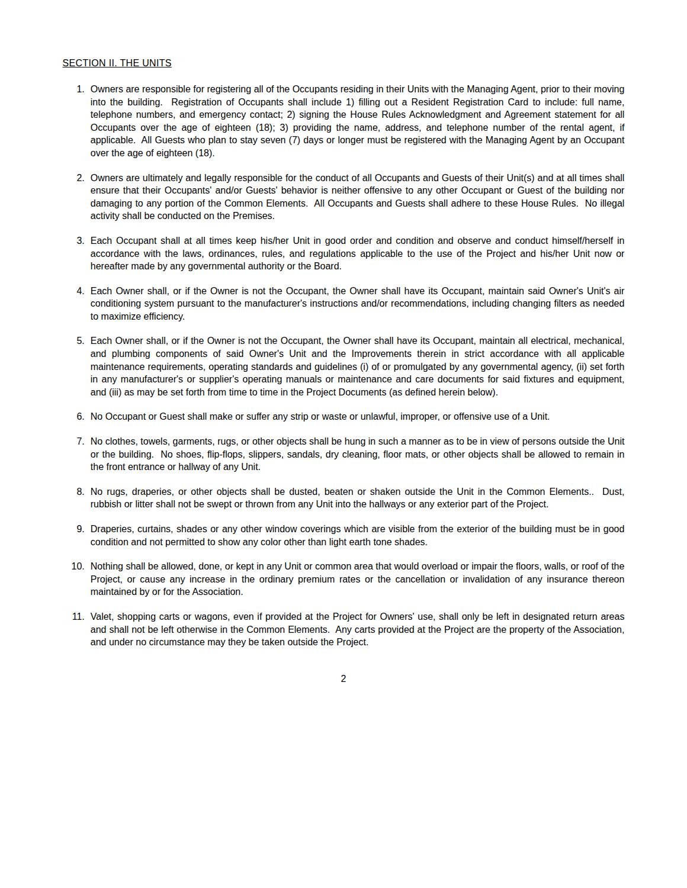SECTION II. THE UNITS
Owners are responsible for registering all of the Occupants residing in their Units with the Managing Agent, prior to their moving into the building. Registration of Occupants shall include 1) filling out a Resident Registration Card to include: full name, telephone numbers, and emergency contact; 2) signing the House Rules Acknowledgment and Agreement statement for all Occupants over the age of eighteen (18); 3) providing the name, address, and telephone number of the rental agent, if applicable. All Guests who plan to stay seven (7) days or longer must be registered with the Managing Agent by an Occupant over the age of eighteen (18).
Owners are ultimately and legally responsible for the conduct of all Occupants and Guests of their Unit(s) and at all times shall ensure that their Occupants' and/or Guests' behavior is neither offensive to any other Occupant or Guest of the building nor damaging to any portion of the Common Elements. All Occupants and Guests shall adhere to these House Rules. No illegal activity shall be conducted on the Premises.
Each Occupant shall at all times keep his/her Unit in good order and condition and observe and conduct himself/herself in accordance with the laws, ordinances, rules, and regulations applicable to the use of the Project and his/her Unit now or hereafter made by any governmental authority or the Board.
Each Owner shall, or if the Owner is not the Occupant, the Owner shall have its Occupant, maintain said Owner's Unit's air conditioning system pursuant to the manufacturer's instructions and/or recommendations, including changing filters as needed to maximize efficiency.
Each Owner shall, or if the Owner is not the Occupant, the Owner shall have its Occupant, maintain all electrical, mechanical, and plumbing components of said Owner's Unit and the Improvements therein in strict accordance with all applicable maintenance requirements, operating standards and guidelines (i) of or promulgated by any governmental agency, (ii) set forth in any manufacturer's or supplier's operating manuals or maintenance and care documents for said fixtures and equipment, and (iii) as may be set forth from time to time in the Project Documents (as defined herein below).
No Occupant or Guest shall make or suffer any strip or waste or unlawful, improper, or offensive use of a Unit.
No clothes, towels, garments, rugs, or other objects shall be hung in such a manner as to be in view of persons outside the Unit or the building. No shoes, flip-flops, slippers, sandals, dry cleaning, floor mats, or other objects shall be allowed to remain in the front entrance or hallway of any Unit.
No rugs, draperies, or other objects shall be dusted, beaten or shaken outside the Unit in the Common Elements.. Dust, rubbish or litter shall not be swept or thrown from any Unit into the hallways or any exterior part of the Project.
Draperies, curtains, shades or any other window coverings which are visible from the exterior of the building must be in good condition and not permitted to show any color other than light earth tone shades.
Nothing shall be allowed, done, or kept in any Unit or common area that would overload or impair the floors, walls, or roof of the Project, or cause any increase in the ordinary premium rates or the cancellation or invalidation of any insurance thereon maintained by or for the Association.
Valet, shopping carts or wagons, even if provided at the Project for Owners' use, shall only be left in designated return areas and shall not be left otherwise in the Common Elements. Any carts provided at the Project are the property of the Association, and under no circumstance may they be taken outside the Project.
2